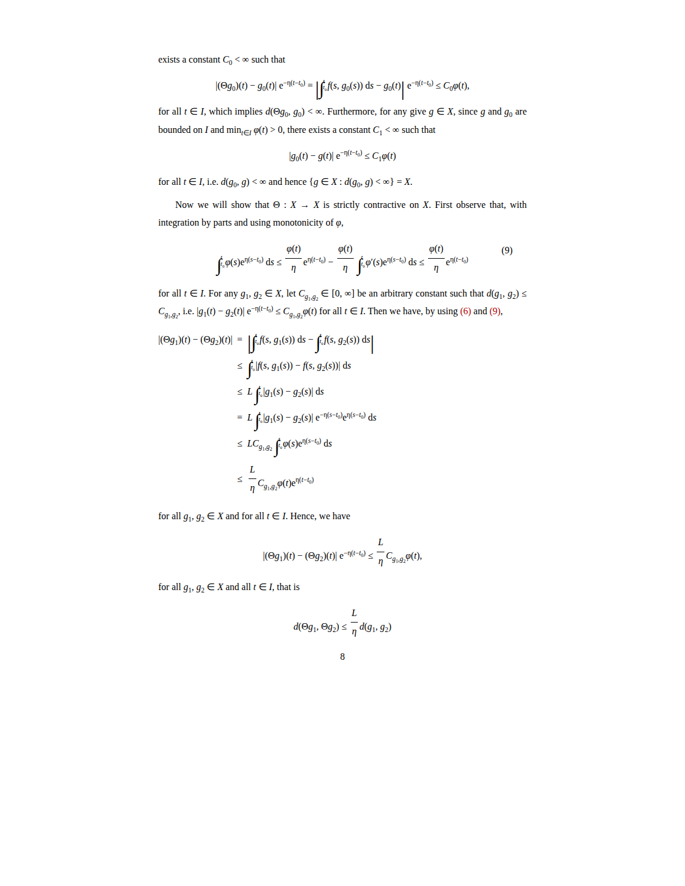exists a constant C0 < ∞ such that
|(Θg0)(t) − g0(t)| e−η(t−t0) = |∫tt0 f(s, g0(s)) ds − g0(t)| e−η(t−t0) ≤ C0φ(t),
for all t ∈ I, which implies d(Θg0, g0) < ∞. Furthermore, for any give g ∈ X, since g and g0 are bounded on I and mint∈I φ(t) > 0, there exists a constant C1 < ∞ such that
|g0(t) − g(t)| e−η(t−t0) ≤ C1φ(t)
for all t ∈ I, i.e. d(g0, g) < ∞ and hence {g ∈ X : d(g0, g) < ∞} = X.
Now we will show that Θ : X → X is strictly contractive on X. First observe that, with integration by parts and using monotonicity of φ,
∫tt0 φ(s)eη(s−t0) ds ≤ φ(t) ηeη(t−t0) − φ(t) η ∫tt0 φ′(s)eη(s−t0) ds ≤ φ(t) ηeη(t−t0)
(9)
for all t ∈ I. For any g1, g2 ∈ X, let Cg1,g2 ∈ [0, ∞] be an arbitrary constant such that d(g1, g2) ≤ Cg1,g2, i.e. |g1(t) − g2(t)| e−η(t−t0) ≤ Cg1,g2φ(t) for all t ∈ I. Then we have, by using (6) and (9),
|(Θg1)(t) − (Θg2)(t)|
=
|∫tt0 f(s, g1(s)) ds − ∫tt0 f(s, g2(s)) ds|
≤
∫tt0|f(s, g1(s)) − f(s, g2(s))| ds
≤
L ∫tt0|g1(s) − g2(s)| ds
=
L ∫tt0|g1(s) − g2(s)| e−η(s−t0)eη(s−t0) ds
≤
LCg1,g2 ∫tt0 φ(s)eη(s−t0) ds
≤
Lη Cg1,g2φ(t)eη(t−t0)
for all g1, g2 ∈ X and for all t ∈ I. Hence, we have
|(Θg1)(t) − (Θg2)(t)| e−η(t−t0) ≤ Lη Cg1,g2φ(t),
for all g1, g2 ∈ X and all t ∈ I, that is
d(Θg1, Θg2) ≤ Lη d(g1, g2)
8